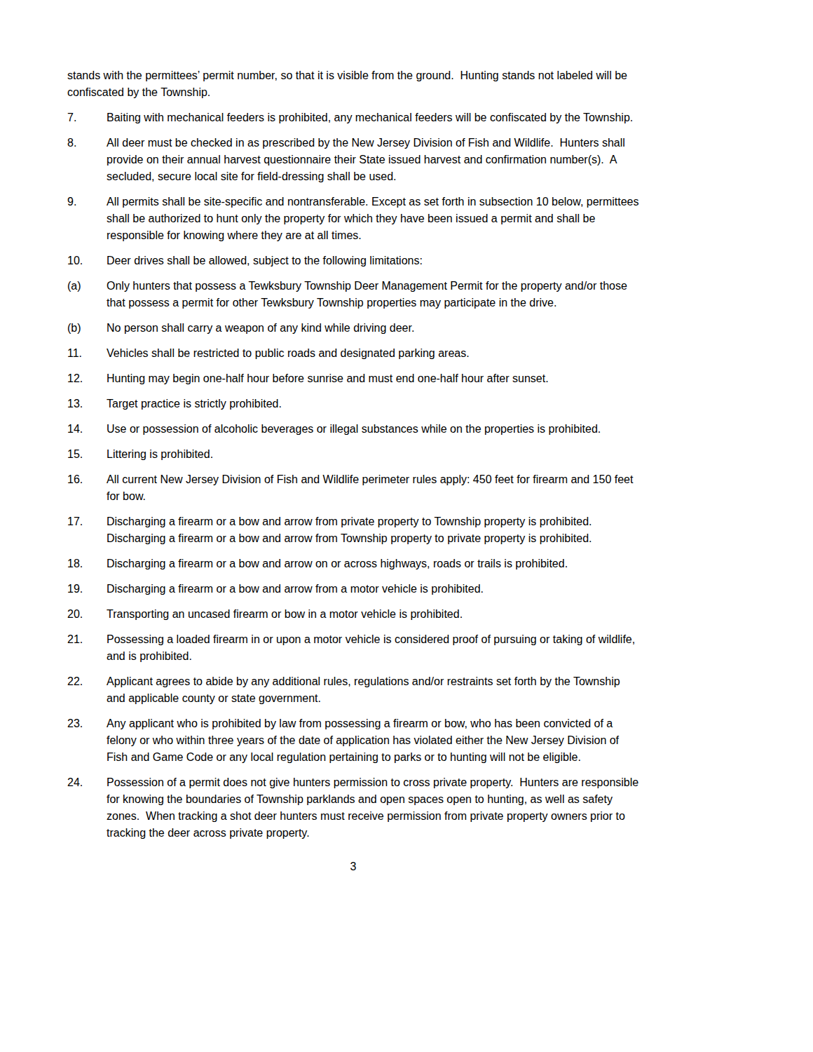stands with the permittees’ permit number, so that it is visible from the ground. Hunting stands not labeled will be confiscated by the Township.
7. Baiting with mechanical feeders is prohibited, any mechanical feeders will be confiscated by the Township.
8. All deer must be checked in as prescribed by the New Jersey Division of Fish and Wildlife. Hunters shall provide on their annual harvest questionnaire their State issued harvest and confirmation number(s). A secluded, secure local site for field-dressing shall be used.
9. All permits shall be site-specific and nontransferable. Except as set forth in subsection 10 below, permittees shall be authorized to hunt only the property for which they have been issued a permit and shall be responsible for knowing where they are at all times.
10. Deer drives shall be allowed, subject to the following limitations:
(a) Only hunters that possess a Tewksbury Township Deer Management Permit for the property and/or those that possess a permit for other Tewksbury Township properties may participate in the drive.
(b) No person shall carry a weapon of any kind while driving deer.
11. Vehicles shall be restricted to public roads and designated parking areas.
12. Hunting may begin one-half hour before sunrise and must end one-half hour after sunset.
13. Target practice is strictly prohibited.
14. Use or possession of alcoholic beverages or illegal substances while on the properties is prohibited.
15. Littering is prohibited.
16. All current New Jersey Division of Fish and Wildlife perimeter rules apply: 450 feet for firearm and 150 feet for bow.
17. Discharging a firearm or a bow and arrow from private property to Township property is prohibited. Discharging a firearm or a bow and arrow from Township property to private property is prohibited.
18. Discharging a firearm or a bow and arrow on or across highways, roads or trails is prohibited.
19. Discharging a firearm or a bow and arrow from a motor vehicle is prohibited.
20. Transporting an uncased firearm or bow in a motor vehicle is prohibited.
21. Possessing a loaded firearm in or upon a motor vehicle is considered proof of pursuing or taking of wildlife, and is prohibited.
22. Applicant agrees to abide by any additional rules, regulations and/or restraints set forth by the Township and applicable county or state government.
23. Any applicant who is prohibited by law from possessing a firearm or bow, who has been convicted of a felony or who within three years of the date of application has violated either the New Jersey Division of Fish and Game Code or any local regulation pertaining to parks or to hunting will not be eligible.
24. Possession of a permit does not give hunters permission to cross private property. Hunters are responsible for knowing the boundaries of Township parklands and open spaces open to hunting, as well as safety zones. When tracking a shot deer hunters must receive permission from private property owners prior to tracking the deer across private property.
3